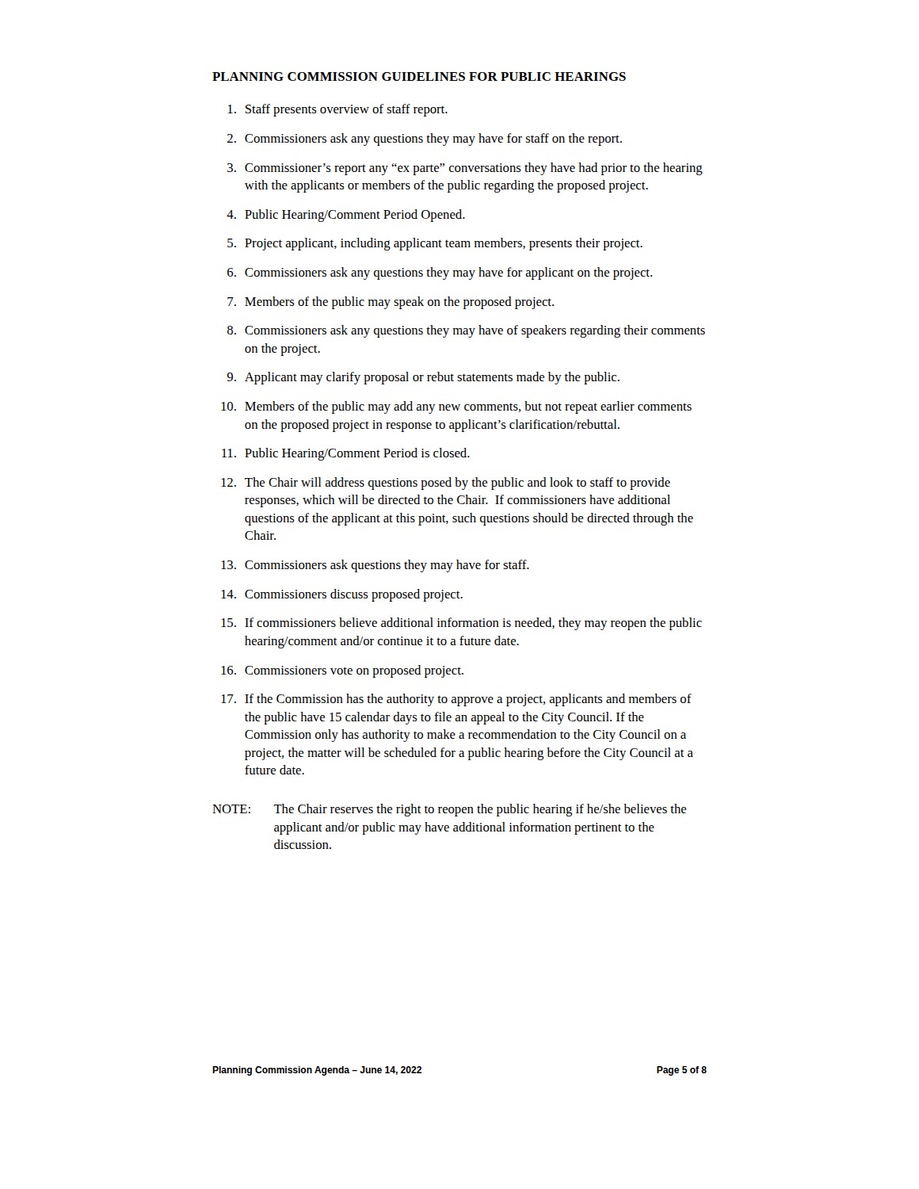PLANNING COMMISSION GUIDELINES FOR PUBLIC HEARINGS
Staff presents overview of staff report.
Commissioners ask any questions they may have for staff on the report.
Commissioner’s report any “ex parte” conversations they have had prior to the hearing with the applicants or members of the public regarding the proposed project.
Public Hearing/Comment Period Opened.
Project applicant, including applicant team members, presents their project.
Commissioners ask any questions they may have for applicant on the project.
Members of the public may speak on the proposed project.
Commissioners ask any questions they may have of speakers regarding their comments on the project.
Applicant may clarify proposal or rebut statements made by the public.
Members of the public may add any new comments, but not repeat earlier comments on the proposed project in response to applicant’s clarification/rebuttal.
Public Hearing/Comment Period is closed.
The Chair will address questions posed by the public and look to staff to provide responses, which will be directed to the Chair. If commissioners have additional questions of the applicant at this point, such questions should be directed through the Chair.
Commissioners ask questions they may have for staff.
Commissioners discuss proposed project.
If commissioners believe additional information is needed, they may reopen the public hearing/comment and/or continue it to a future date.
Commissioners vote on proposed project.
If the Commission has the authority to approve a project, applicants and members of the public have 15 calendar days to file an appeal to the City Council. If the Commission only has authority to make a recommendation to the City Council on a project, the matter will be scheduled for a public hearing before the City Council at a future date.
NOTE:
The Chair reserves the right to reopen the public hearing if he/she believes the applicant and/or public may have additional information pertinent to the discussion.
Planning Commission Agenda – June 14, 2022 Page 5 of 8